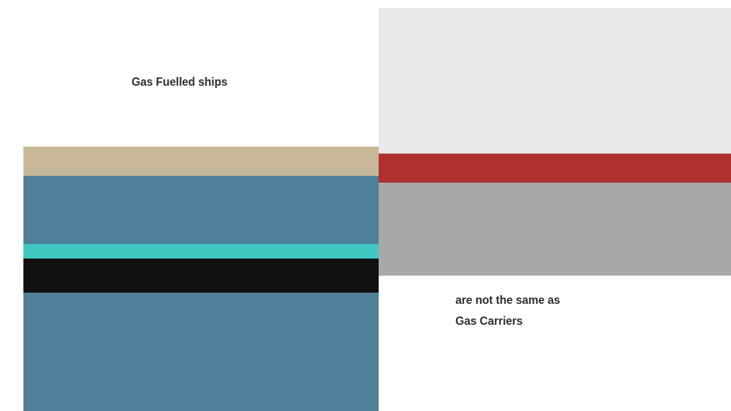Gas Fuelled ships
are not the same as
Gas Carriers